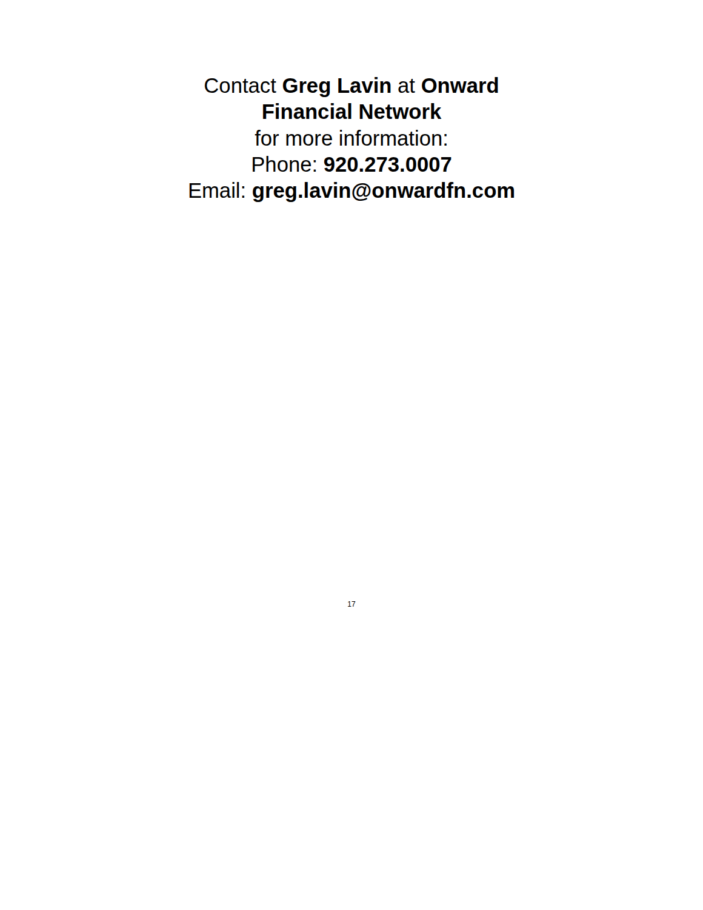Contact Greg Lavin at Onward Financial Network
for more information:
Phone: 920.273.0007
Email: greg.lavin@onwardfn.com
17